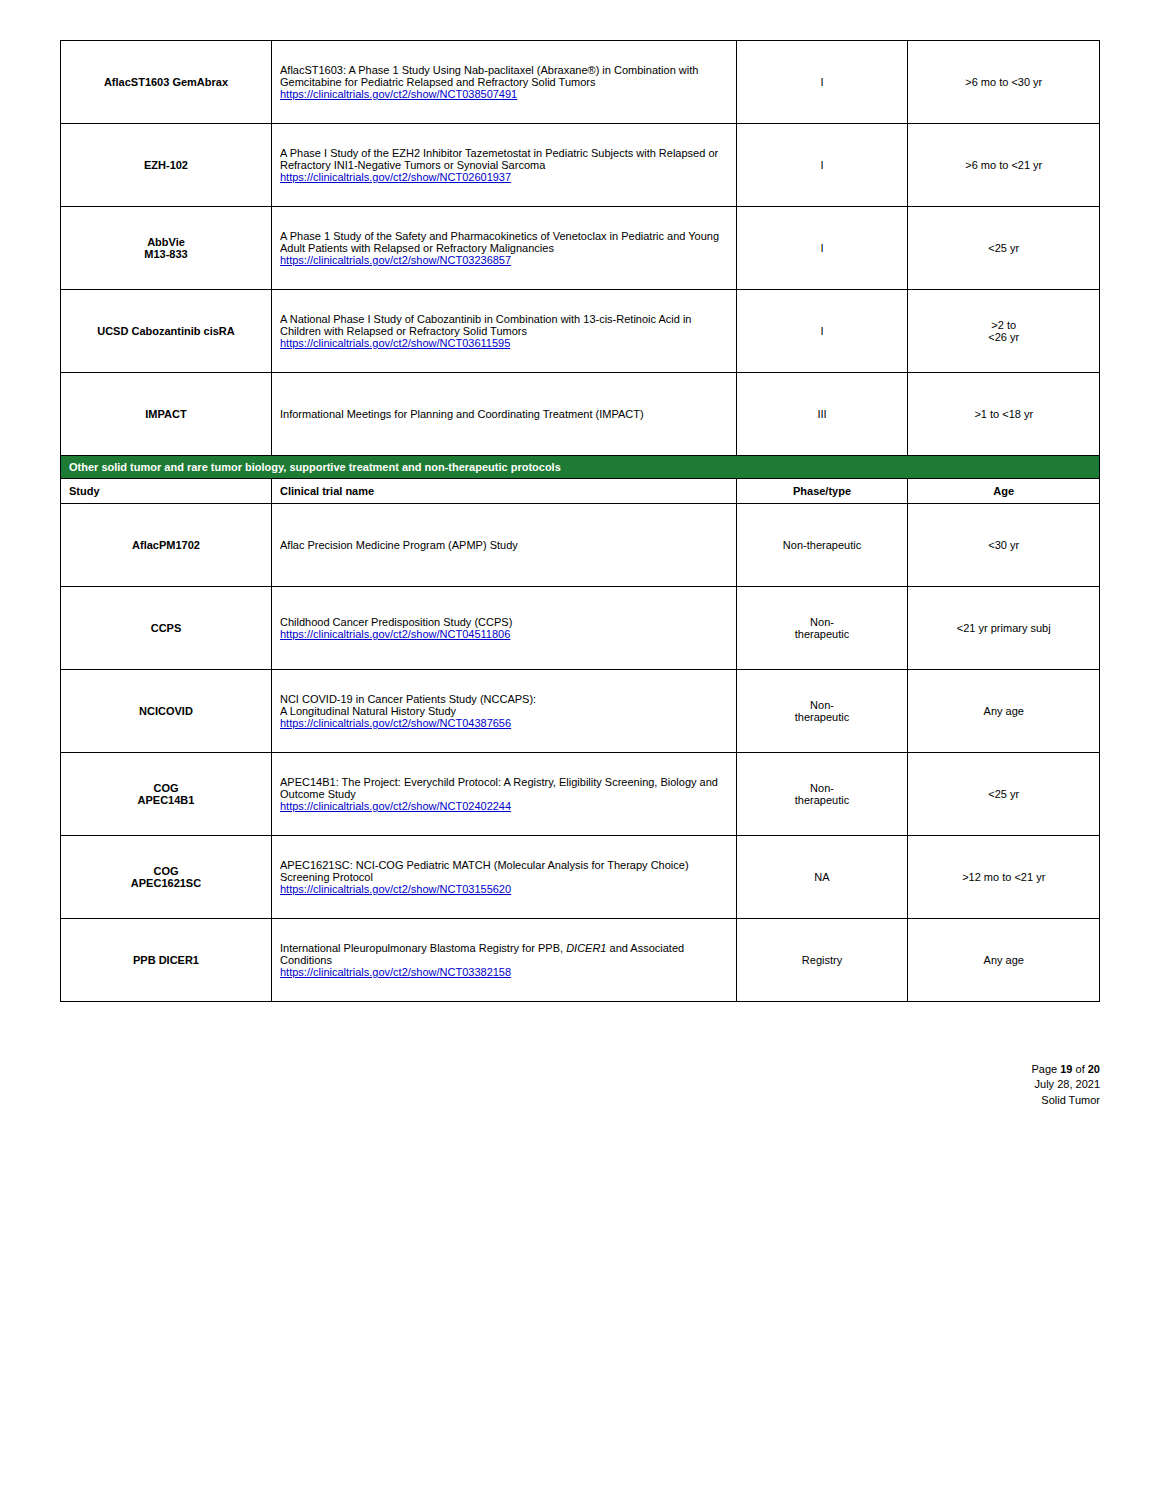| AflacST1603 GemAbrax | AflacST1603: A Phase 1 Study Using Nab-paclitaxel (Abraxane®) in Combination with Gemcitabine for Pediatric Relapsed and Refractory Solid Tumors https://clinicaltrials.gov/ct2/show/NCT038507491 | I | >6 mo to <30 yr |
| EZH-102 | A Phase I Study of the EZH2 Inhibitor Tazemetostat in Pediatric Subjects with Relapsed or Refractory INI1-Negative Tumors or Synovial Sarcoma https://clinicaltrials.gov/ct2/show/NCT02601937 | I | >6 mo to <21 yr |
| AbbVie M13-833 | A Phase 1 Study of the Safety and Pharmacokinetics of Venetoclax in Pediatric and Young Adult Patients with Relapsed or Refractory Malignancies https://clinicaltrials.gov/ct2/show/NCT03236857 | I | <25 yr |
| UCSD Cabozantinib cisRA | A National Phase I Study of Cabozantinib in Combination with 13-cis-Retinoic Acid in Children with Relapsed or Refractory Solid Tumors https://clinicaltrials.gov/ct2/show/NCT03611595 | I | >2 to <26 yr |
| IMPACT | Informational Meetings for Planning and Coordinating Treatment (IMPACT) | III | >1 to <18 yr |
| Other solid tumor and rare tumor biology, supportive treatment and non-therapeutic protocols |
| Study | Clinical trial name | Phase/type | Age |
| AflacPM1702 | Aflac Precision Medicine Program (APMP) Study | Non-therapeutic | <30 yr |
| CCPS | Childhood Cancer Predisposition Study (CCPS) https://clinicaltrials.gov/ct2/show/NCT04511806 | Non- therapeutic | <21 yr primary subj |
| NCICOVID | NCI COVID-19 in Cancer Patients Study (NCCAPS): A Longitudinal Natural History Study https://clinicaltrials.gov/ct2/show/NCT04387656 | Non- therapeutic | Any age |
| COG APEC14B1 | APEC14B1: The Project: Everychild Protocol: A Registry, Eligibility Screening, Biology and Outcome Study https://clinicaltrials.gov/ct2/show/NCT02402244 | Non- therapeutic | <25 yr |
| COG APEC1621SC | APEC1621SC: NCI-COG Pediatric MATCH (Molecular Analysis for Therapy Choice) Screening Protocol https://clinicaltrials.gov/ct2/show/NCT03155620 | NA | >12 mo to <21 yr |
| PPB DICER1 | International Pleuropulmonary Blastoma Registry for PPB, DICER1 and Associated Conditions https://clinicaltrials.gov/ct2/show/NCT03382158 | Registry | Any age |
Page 19 of 20
July 28, 2021
Solid Tumor